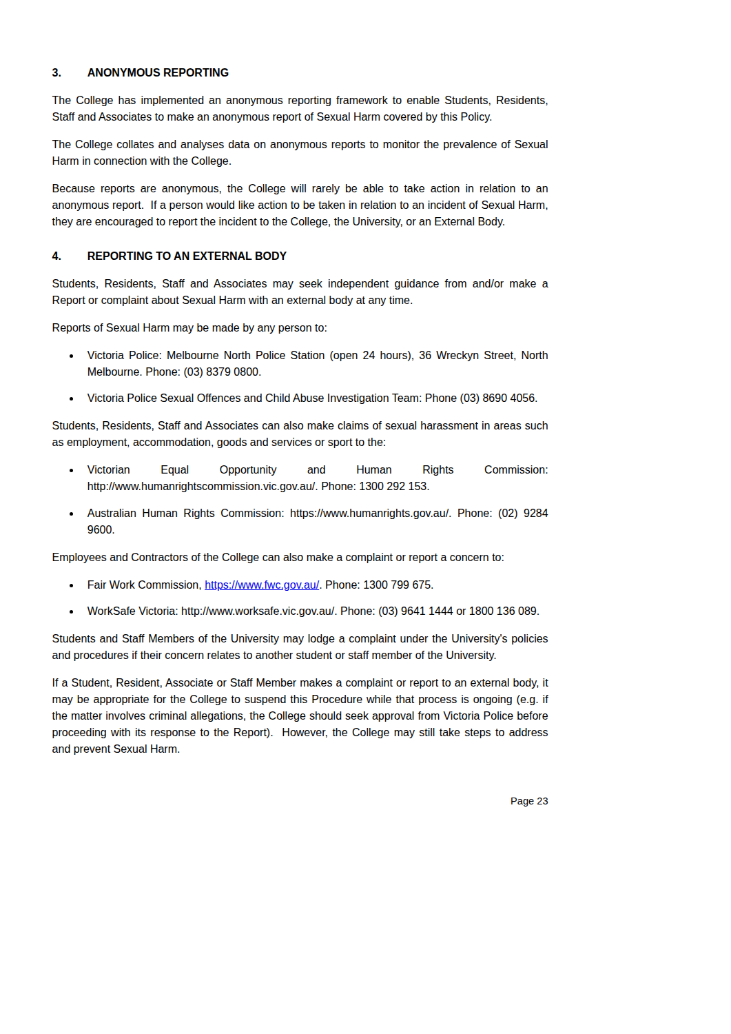3. ANONYMOUS REPORTING
The College has implemented an anonymous reporting framework to enable Students, Residents, Staff and Associates to make an anonymous report of Sexual Harm covered by this Policy.
The College collates and analyses data on anonymous reports to monitor the prevalence of Sexual Harm in connection with the College.
Because reports are anonymous, the College will rarely be able to take action in relation to an anonymous report. If a person would like action to be taken in relation to an incident of Sexual Harm, they are encouraged to report the incident to the College, the University, or an External Body.
4. REPORTING TO AN EXTERNAL BODY
Students, Residents, Staff and Associates may seek independent guidance from and/or make a Report or complaint about Sexual Harm with an external body at any time.
Reports of Sexual Harm may be made by any person to:
Victoria Police: Melbourne North Police Station (open 24 hours), 36 Wreckyn Street, North Melbourne. Phone: (03) 8379 0800.
Victoria Police Sexual Offences and Child Abuse Investigation Team: Phone (03) 8690 4056.
Students, Residents, Staff and Associates can also make claims of sexual harassment in areas such as employment, accommodation, goods and services or sport to the:
Victorian Equal Opportunity and Human Rights Commission: http://www.humanrightscommission.vic.gov.au/. Phone: 1300 292 153.
Australian Human Rights Commission: https://www.humanrights.gov.au/. Phone: (02) 9284 9600.
Employees and Contractors of the College can also make a complaint or report a concern to:
Fair Work Commission, https://www.fwc.gov.au/. Phone: 1300 799 675.
WorkSafe Victoria: http://www.worksafe.vic.gov.au/. Phone: (03) 9641 1444 or 1800 136 089.
Students and Staff Members of the University may lodge a complaint under the University's policies and procedures if their concern relates to another student or staff member of the University.
If a Student, Resident, Associate or Staff Member makes a complaint or report to an external body, it may be appropriate for the College to suspend this Procedure while that process is ongoing (e.g. if the matter involves criminal allegations, the College should seek approval from Victoria Police before proceeding with its response to the Report). However, the College may still take steps to address and prevent Sexual Harm.
Page 23